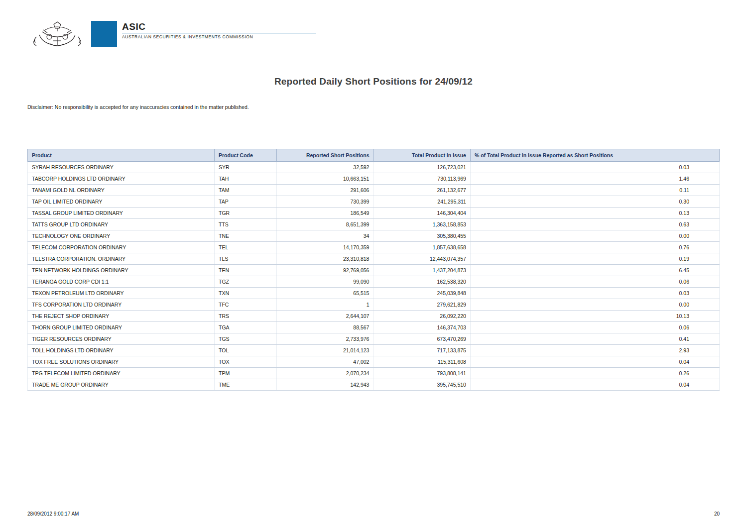ASIC
Australian Securities & Investments Commission
Reported Daily Short Positions for 24/09/12
Disclaimer: No responsibility is accepted for any inaccuracies contained in the matter published.
| Product | Product Code | Reported Short Positions | Total Product in Issue | % of Total Product in Issue Reported as Short Positions |
| --- | --- | --- | --- | --- |
| SYRAH RESOURCES ORDINARY | SYR | 32,592 | 126,723,021 | 0.03 |
| TABCORP HOLDINGS LTD ORDINARY | TAH | 10,663,151 | 730,113,969 | 1.46 |
| TANAMI GOLD NL ORDINARY | TAM | 291,606 | 261,132,677 | 0.11 |
| TAP OIL LIMITED ORDINARY | TAP | 730,399 | 241,295,311 | 0.30 |
| TASSAL GROUP LIMITED ORDINARY | TGR | 186,549 | 146,304,404 | 0.13 |
| TATTS GROUP LTD ORDINARY | TTS | 8,651,399 | 1,363,158,853 | 0.63 |
| TECHNOLOGY ONE ORDINARY | TNE | 34 | 305,380,455 | 0.00 |
| TELECOM CORPORATION ORDINARY | TEL | 14,170,359 | 1,857,638,658 | 0.76 |
| TELSTRA CORPORATION. ORDINARY | TLS | 23,310,818 | 12,443,074,357 | 0.19 |
| TEN NETWORK HOLDINGS ORDINARY | TEN | 92,769,056 | 1,437,204,873 | 6.45 |
| TERANGA GOLD CORP CDI 1:1 | TGZ | 99,090 | 162,538,320 | 0.06 |
| TEXON PETROLEUM LTD ORDINARY | TXN | 65,515 | 245,039,848 | 0.03 |
| TFS CORPORATION LTD ORDINARY | TFC | 1 | 279,621,829 | 0.00 |
| THE REJECT SHOP ORDINARY | TRS | 2,644,107 | 26,092,220 | 10.13 |
| THORN GROUP LIMITED ORDINARY | TGA | 88,567 | 146,374,703 | 0.06 |
| TIGER RESOURCES ORDINARY | TGS | 2,733,976 | 673,470,269 | 0.41 |
| TOLL HOLDINGS LTD ORDINARY | TOL | 21,014,123 | 717,133,875 | 2.93 |
| TOX FREE SOLUTIONS ORDINARY | TOX | 47,002 | 115,311,608 | 0.04 |
| TPG TELECOM LIMITED ORDINARY | TPM | 2,070,234 | 793,808,141 | 0.26 |
| TRADE ME GROUP ORDINARY | TME | 142,943 | 395,745,510 | 0.04 |
28/09/2012 9:00:17 AM
20